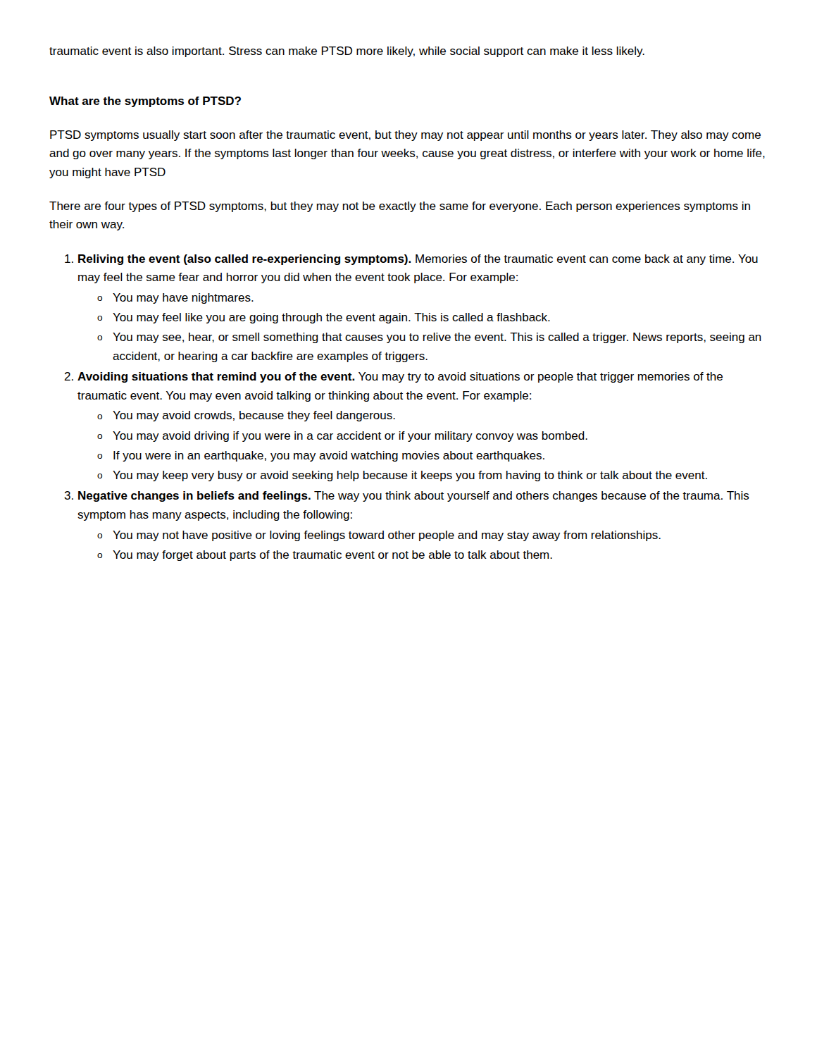traumatic event is also important. Stress can make PTSD more likely, while social support can make it less likely.
What are the symptoms of PTSD?
PTSD symptoms usually start soon after the traumatic event, but they may not appear until months or years later. They also may come and go over many years. If the symptoms last longer than four weeks, cause you great distress, or interfere with your work or home life, you might have PTSD
There are four types of PTSD symptoms, but they may not be exactly the same for everyone. Each person experiences symptoms in their own way.
Reliving the event (also called re-experiencing symptoms). Memories of the traumatic event can come back at any time. You may feel the same fear and horror you did when the event took place. For example:
You may have nightmares.
You may feel like you are going through the event again. This is called a flashback.
You may see, hear, or smell something that causes you to relive the event. This is called a trigger. News reports, seeing an accident, or hearing a car backfire are examples of triggers.
Avoiding situations that remind you of the event. You may try to avoid situations or people that trigger memories of the traumatic event. You may even avoid talking or thinking about the event. For example:
You may avoid crowds, because they feel dangerous.
You may avoid driving if you were in a car accident or if your military convoy was bombed.
If you were in an earthquake, you may avoid watching movies about earthquakes.
You may keep very busy or avoid seeking help because it keeps you from having to think or talk about the event.
Negative changes in beliefs and feelings. The way you think about yourself and others changes because of the trauma. This symptom has many aspects, including the following:
You may not have positive or loving feelings toward other people and may stay away from relationships.
You may forget about parts of the traumatic event or not be able to talk about them.